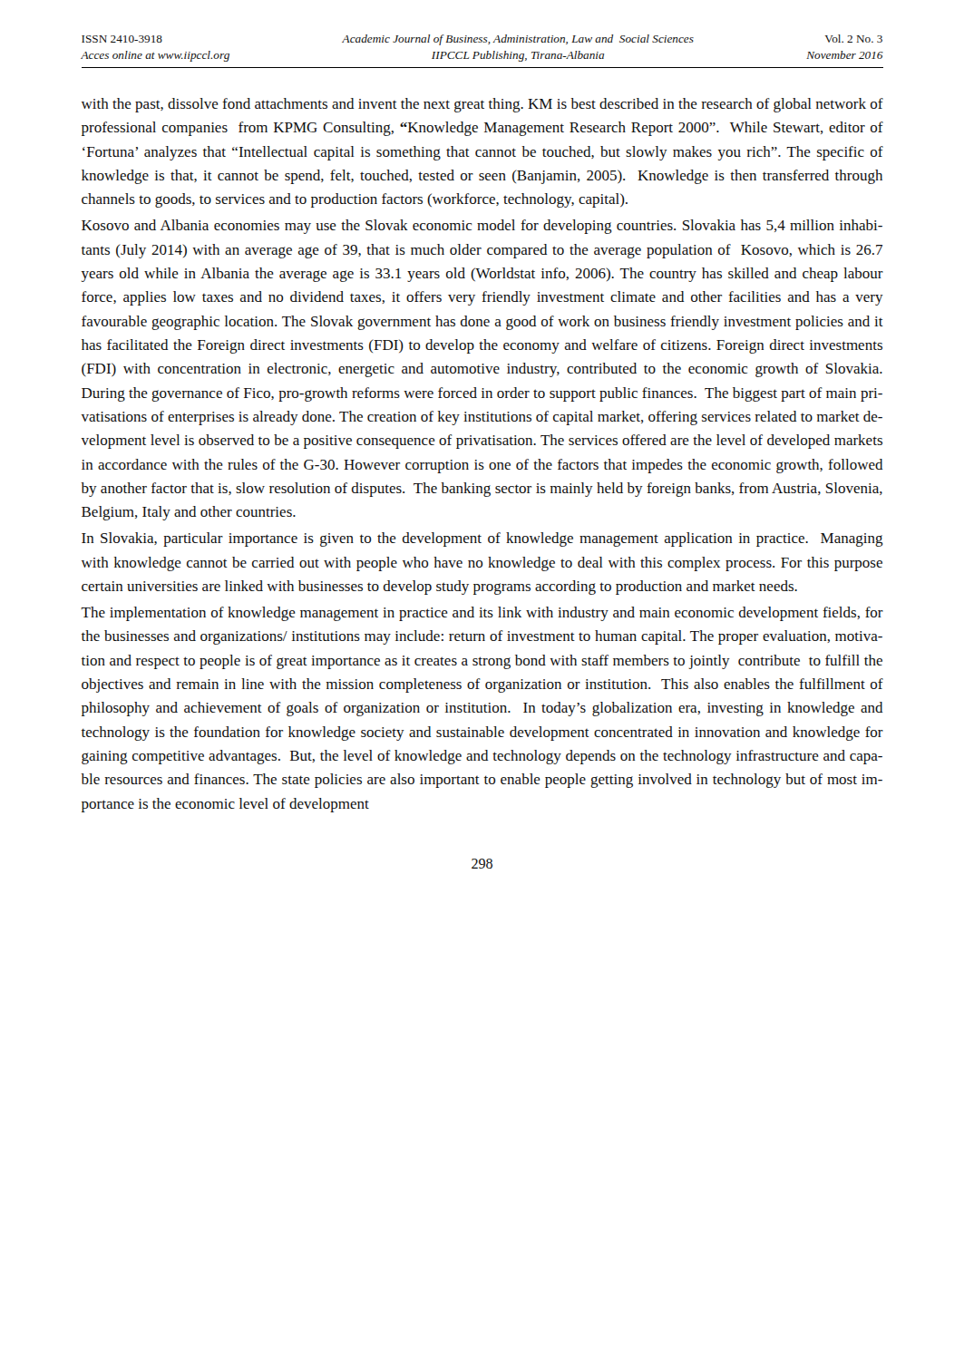ISSN 2410-3918
Acces online at www.iipccl.org
Academic Journal of Business, Administration, Law and Social Sciences
IIPCCL Publishing, Tirana-Albania
Vol. 2 No. 3
November 2016
with the past, dissolve fond attachments and invent the next great thing. KM is best described in the research of global network of professional companies from KPMG Consulting, “Knowledge Management Research Report 2000”. While Stewart, editor of ‘Fortuna’ analyzes that “Intellectual capital is something that cannot be touched, but slowly makes you rich”. The specific of knowledge is that, it cannot be spend, felt, touched, tested or seen (Banjamin, 2005). Knowledge is then transferred through channels to goods, to services and to production factors (workforce, technology, capital).
Kosovo and Albania economies may use the Slovak economic model for developing countries. Slovakia has 5,4 million inhabitants (July 2014) with an average age of 39, that is much older compared to the average population of Kosovo, which is 26.7 years old while in Albania the average age is 33.1 years old (Worldstat info, 2006). The country has skilled and cheap labour force, applies low taxes and no dividend taxes, it offers very friendly investment climate and other facilities and has a very favourable geographic location. The Slovak government has done a good of work on business friendly investment policies and it has facilitated the Foreign direct investments (FDI) to develop the economy and welfare of citizens. Foreign direct investments (FDI) with concentration in electronic, energetic and automotive industry, contributed to the economic growth of Slovakia. During the governance of Fico, pro-growth reforms were forced in order to support public finances. The biggest part of main privatisations of enterprises is already done. The creation of key institutions of capital market, offering services related to market development level is observed to be a positive consequence of privatisation. The services offered are the level of developed markets in accordance with the rules of the G-30. However corruption is one of the factors that impedes the economic growth, followed by another factor that is, slow resolution of disputes. The banking sector is mainly held by foreign banks, from Austria, Slovenia, Belgium, Italy and other countries.
In Slovakia, particular importance is given to the development of knowledge management application in practice. Managing with knowledge cannot be carried out with people who have no knowledge to deal with this complex process. For this purpose certain universities are linked with businesses to develop study programs according to production and market needs.
The implementation of knowledge management in practice and its link with industry and main economic development fields, for the businesses and organizations/ institutions may include: return of investment to human capital. The proper evaluation, motivation and respect to people is of great importance as it creates a strong bond with staff members to jointly contribute to fulfill the objectives and remain in line with the mission completeness of organization or institution. This also enables the fulfillment of philosophy and achievement of goals of organization or institution. In today’s globalization era, investing in knowledge and technology is the foundation for knowledge society and sustainable development concentrated in innovation and knowledge for gaining competitive advantages. But, the level of knowledge and technology depends on the technology infrastructure and capable resources and finances. The state policies are also important to enable people getting involved in technology but of most importance is the economic level of development
298